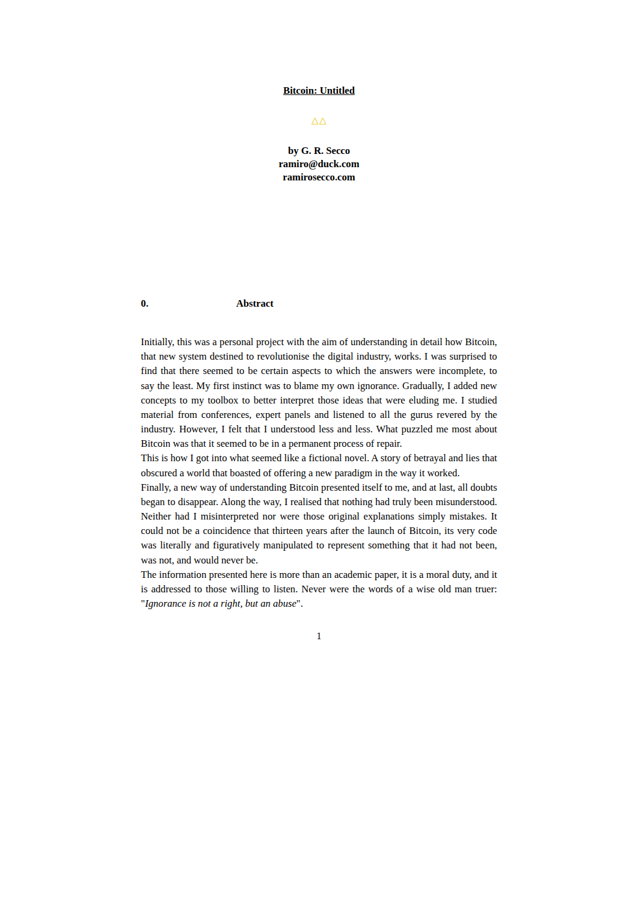Bitcoin: Untitled
△△
by G. R. Secco
ramiro@duck.com
ramirosecco.com
0. Abstract
Initially, this was a personal project with the aim of understanding in detail how Bitcoin, that new system destined to revolutionise the digital industry, works. I was surprised to find that there seemed to be certain aspects to which the answers were incomplete, to say the least. My first instinct was to blame my own ignorance. Gradually, I added new concepts to my toolbox to better interpret those ideas that were eluding me. I studied material from conferences, expert panels and listened to all the gurus revered by the industry. However, I felt that I understood less and less. What puzzled me most about Bitcoin was that it seemed to be in a permanent process of repair.
This is how I got into what seemed like a fictional novel. A story of betrayal and lies that obscured a world that boasted of offering a new paradigm in the way it worked.
Finally, a new way of understanding Bitcoin presented itself to me, and at last, all doubts began to disappear. Along the way, I realised that nothing had truly been misunderstood. Neither had I misinterpreted nor were those original explanations simply mistakes. It could not be a coincidence that thirteen years after the launch of Bitcoin, its very code was literally and figuratively manipulated to represent something that it had not been, was not, and would never be.
The information presented here is more than an academic paper, it is a moral duty, and it is addressed to those willing to listen. Never were the words of a wise old man truer: "Ignorance is not a right, but an abuse".
1